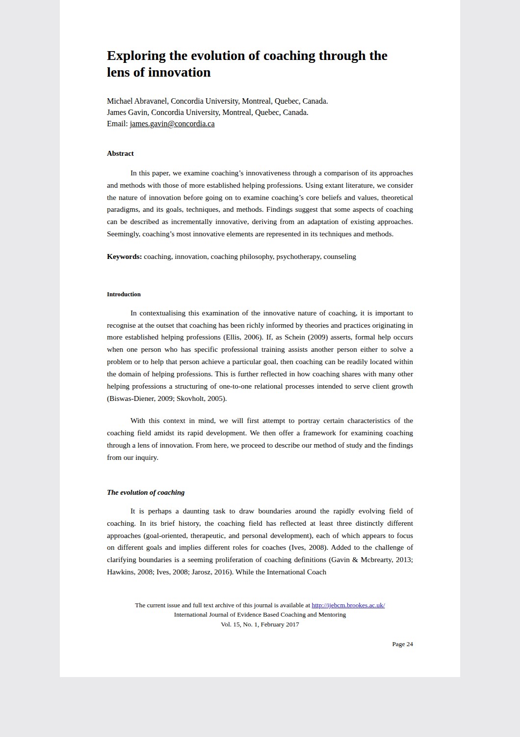Exploring the evolution of coaching through the lens of innovation
Michael Abravanel, Concordia University, Montreal, Quebec, Canada.
James Gavin, Concordia University, Montreal, Quebec, Canada.
Email: james.gavin@concordia.ca
Abstract
In this paper, we examine coaching’s innovativeness through a comparison of its approaches and methods with those of more established helping professions. Using extant literature, we consider the nature of innovation before going on to examine coaching’s core beliefs and values, theoretical paradigms, and its goals, techniques, and methods. Findings suggest that some aspects of coaching can be described as incrementally innovative, deriving from an adaptation of existing approaches. Seemingly, coaching’s most innovative elements are represented in its techniques and methods.
Keywords: coaching, innovation, coaching philosophy, psychotherapy, counseling
Introduction
In contextualising this examination of the innovative nature of coaching, it is important to recognise at the outset that coaching has been richly informed by theories and practices originating in more established helping professions (Ellis, 2006). If, as Schein (2009) asserts, formal help occurs when one person who has specific professional training assists another person either to solve a problem or to help that person achieve a particular goal, then coaching can be readily located within the domain of helping professions. This is further reflected in how coaching shares with many other helping professions a structuring of one-to-one relational processes intended to serve client growth (Biswas-Diener, 2009; Skovholt, 2005).
With this context in mind, we will first attempt to portray certain characteristics of the coaching field amidst its rapid development. We then offer a framework for examining coaching through a lens of innovation. From here, we proceed to describe our method of study and the findings from our inquiry.
The evolution of coaching
It is perhaps a daunting task to draw boundaries around the rapidly evolving field of coaching. In its brief history, the coaching field has reflected at least three distinctly different approaches (goal-oriented, therapeutic, and personal development), each of which appears to focus on different goals and implies different roles for coaches (Ives, 2008). Added to the challenge of clarifying boundaries is a seeming proliferation of coaching definitions (Gavin & Mcbrearty, 2013; Hawkins, 2008; Ives, 2008; Jarosz, 2016). While the International Coach
The current issue and full text archive of this journal is available at http://ijebcm.brookes.ac.uk/
International Journal of Evidence Based Coaching and Mentoring
Vol. 15, No. 1, February 2017
Page 24